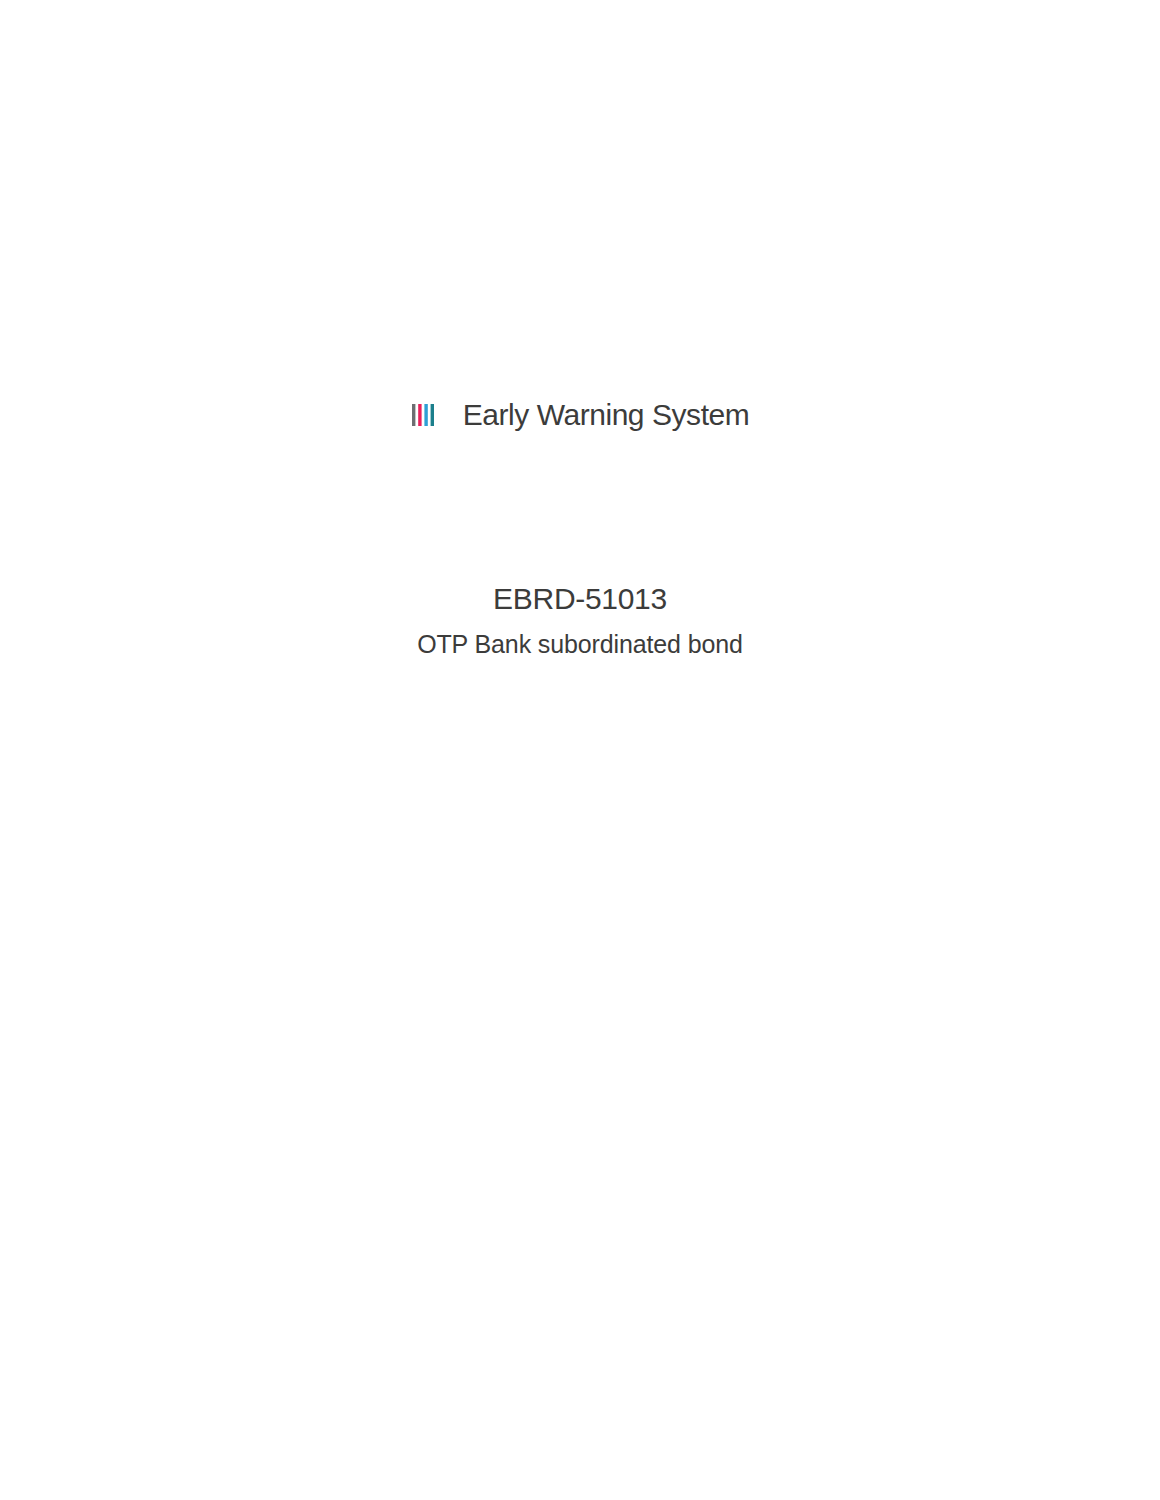Early Warning System
EBRD-51013
OTP Bank subordinated bond